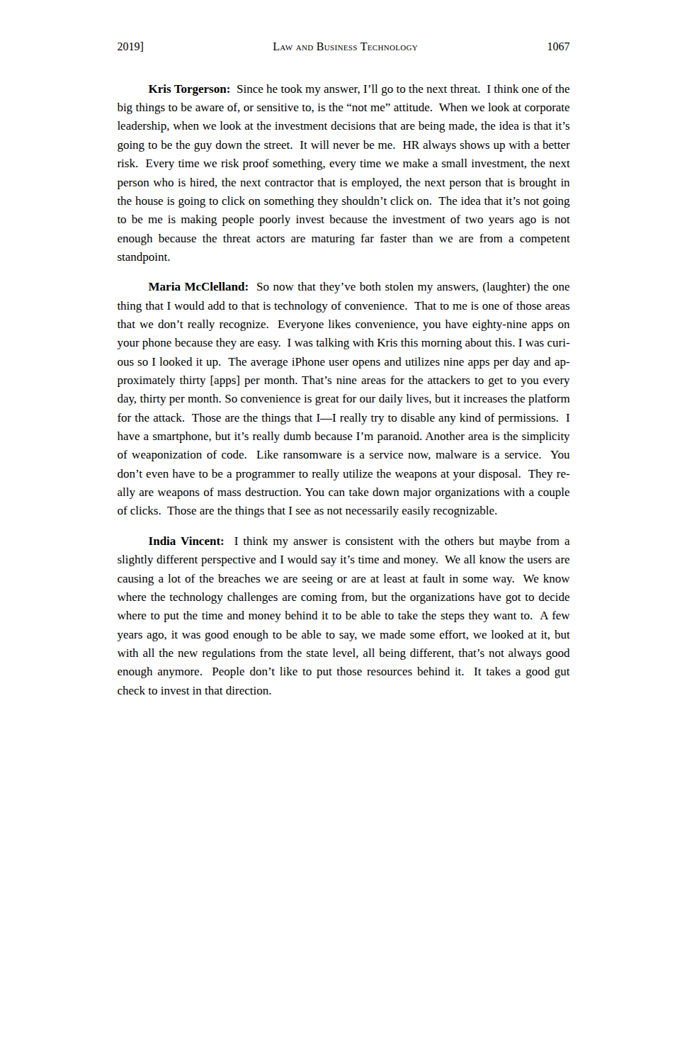2019] Law and Business Technology 1067
Kris Torgerson: Since he took my answer, I’ll go to the next threat. I think one of the big things to be aware of, or sensitive to, is the “not me” attitude. When we look at corporate leadership, when we look at the investment decisions that are being made, the idea is that it’s going to be the guy down the street. It will never be me. HR always shows up with a better risk. Every time we risk proof something, every time we make a small investment, the next person who is hired, the next contractor that is employed, the next person that is brought in the house is going to click on something they shouldn’t click on. The idea that it’s not going to be me is making people poorly invest because the investment of two years ago is not enough because the threat actors are maturing far faster than we are from a competent standpoint.
Maria McClelland: So now that they’ve both stolen my answers, (laughter) the one thing that I would add to that is technology of convenience. That to me is one of those areas that we don’t really recognize. Everyone likes convenience, you have eighty-nine apps on your phone because they are easy. I was talking with Kris this morning about this. I was curious so I looked it up. The average iPhone user opens and utilizes nine apps per day and approximately thirty [apps] per month. That’s nine areas for the attackers to get to you every day, thirty per month. So convenience is great for our daily lives, but it increases the platform for the attack. Those are the things that I—I really try to disable any kind of permissions. I have a smartphone, but it’s really dumb because I’m paranoid. Another area is the simplicity of weaponization of code. Like ransomware is a service now, malware is a service. You don’t even have to be a programmer to really utilize the weapons at your disposal. They really are weapons of mass destruction. You can take down major organizations with a couple of clicks. Those are the things that I see as not necessarily easily recognizable.
India Vincent: I think my answer is consistent with the others but maybe from a slightly different perspective and I would say it’s time and money. We all know the users are causing a lot of the breaches we are seeing or are at least at fault in some way. We know where the technology challenges are coming from, but the organizations have got to decide where to put the time and money behind it to be able to take the steps they want to. A few years ago, it was good enough to be able to say, we made some effort, we looked at it, but with all the new regulations from the state level, all being different, that’s not always good enough anymore. People don’t like to put those resources behind it. It takes a good gut check to invest in that direction.